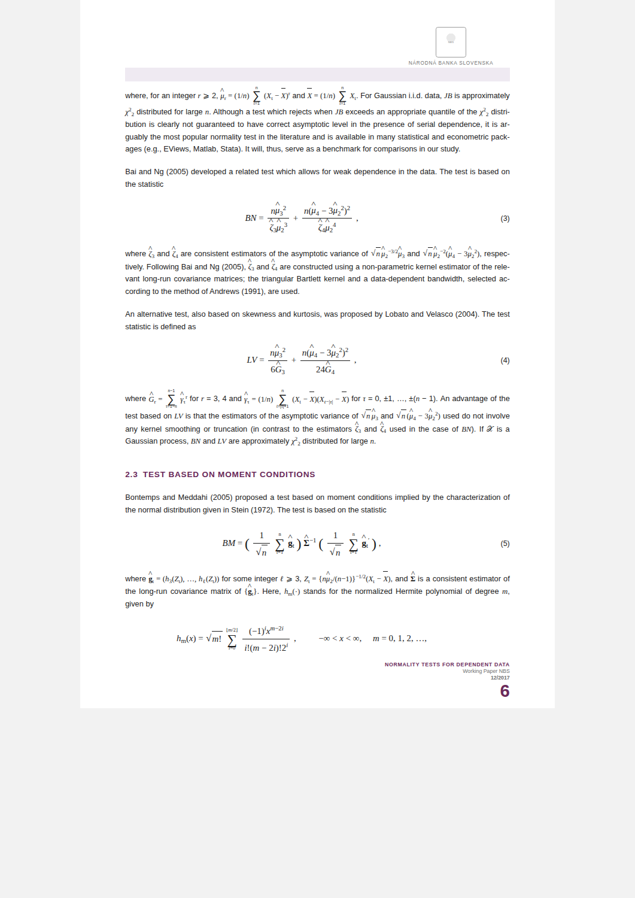NBS
Národná banka Slovenska
Eurosystém
where, for an integer r ⩾ 2, μr = (1/n) n∑t=1 (Xt − X)r and X = (1/n) n∑t=1 Xt. For Gaussian i.i.d. data, JB is approximately χ22 distributed for large n. Although a test which rejects when JB exceeds an appropriate quantile of the χ22 distribution is clearly not guaranteed to have correct asymptotic level in the presence of serial dependence, it is arguably the most popular normality test in the literature and is available in many statistical and econometric packages (e.g., EViews, Matlab, Stata). It will, thus, serve as a benchmark for comparisons in our study.
Bai and Ng (2005) developed a related test which allows for weak dependence in the data. The test is based on the statistic
BN = nμ32 ζ3μ23 + n(μ4 − 3μ22)2 ζ4μ24 ,
(3)
where ζ3 and ζ4 are consistent estimators of the asymptotic variance of nμ2−3/2μ3 and nμ2−2(μ4 − 3μ22), respectively. Following Bai and Ng (2005), ζ3 and ζ4 are constructed using a non-parametric kernel estimator of the relevant long-run covariance matrices; the triangular Bartlett kernel and a data-dependent bandwidth, selected according to the method of Andrews (1991), are used.
An alternative test, also based on skewness and kurtosis, was proposed by Lobato and Velasco (2004). The test statistic is defined as
LV = nμ32 6G3 + n(μ4 − 3μ22)2 24G4 ,
(4)
where Gr = n−1∑τ=1−n γτr for r = 3, 4 and γτ = (1/n) n∑t=|τ|+1 (Xt − X)(Xt−|τ| − X) for τ = 0, ±1, …, ±(n − 1). An advantage of the test based on LV is that the estimators of the asymptotic variance of nμ3 and n(μ4 − 3μ22) used do not involve any kernel smoothing or truncation (in contrast to the estimators ζ3 and ζ4 used in the case of BN). If 𝒳 is a Gaussian process, BN and LV are approximately χ22 distributed for large n.
2.3 Test Based on Moment Conditions
Bontemps and Meddahi (2005) proposed a test based on moment conditions implied by the characterization of the normal distribution given in Stein (1972). The test is based on the statistic
BM = ( 1 n n∑t=1 gt ) Σ−1 ( 1 n n∑t=1 gt′ ) ,
(5)
where gt = (h3(Zt), …, hℓ(Zt)) for some integer ℓ ⩾ 3, Zt = {nμ2/(n−1)}−1/2(Xt − X), and Σ is a consistent estimator of the long-run covariance matrix of {gt}. Here, hm(·) stands for the normalized Hermite polynomial of degree m, given by
hm(x) = m! ⌊m/2⌋∑i=0 (−1)ixm−2i i!(m − 2i)!2i , −∞ < x < ∞, m = 0, 1, 2, …,
Normality Tests for Dependent Data
Working Paper NBS
12/2017
6